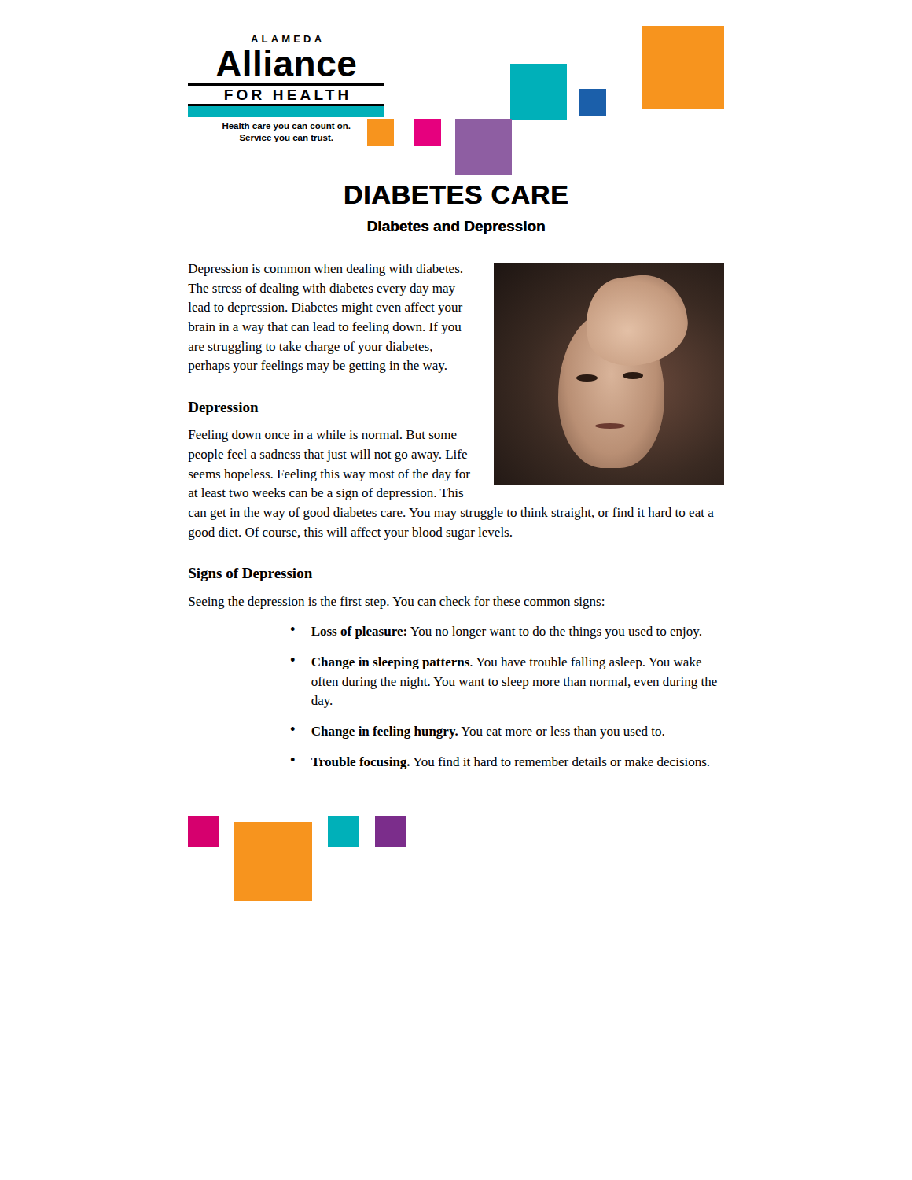ALAMEDA
Alliance
FOR HEALTH
Health care you can count on.
Service you can trust.
DIABETES CARE
Diabetes and Depression
Depression is common when dealing with diabetes. The stress of dealing with diabetes every day may lead to depression. Diabetes might even affect your brain in a way that can lead to feeling down. If you are struggling to take charge of your diabetes, perhaps your feelings may be getting in the way.
Depression
Feeling down once in a while is normal. But some people feel a sadness that just will not go away. Life seems hopeless. Feeling this way most of the day for at least two weeks can be a sign of depression. This can get in the way of good diabetes care. You may struggle to think straight, or find it hard to eat a good diet. Of course, this will affect your blood sugar levels.
Signs of Depression
Seeing the depression is the first step. You can check for these common signs:
Loss of pleasure: You no longer want to do the things you used to enjoy.
Change in sleeping patterns. You have trouble falling asleep. You wake often during the night. You want to sleep more than normal, even during the day.
Change in feeling hungry. You eat more or less than you used to.
Trouble focusing. You find it hard to remember details or make decisions.